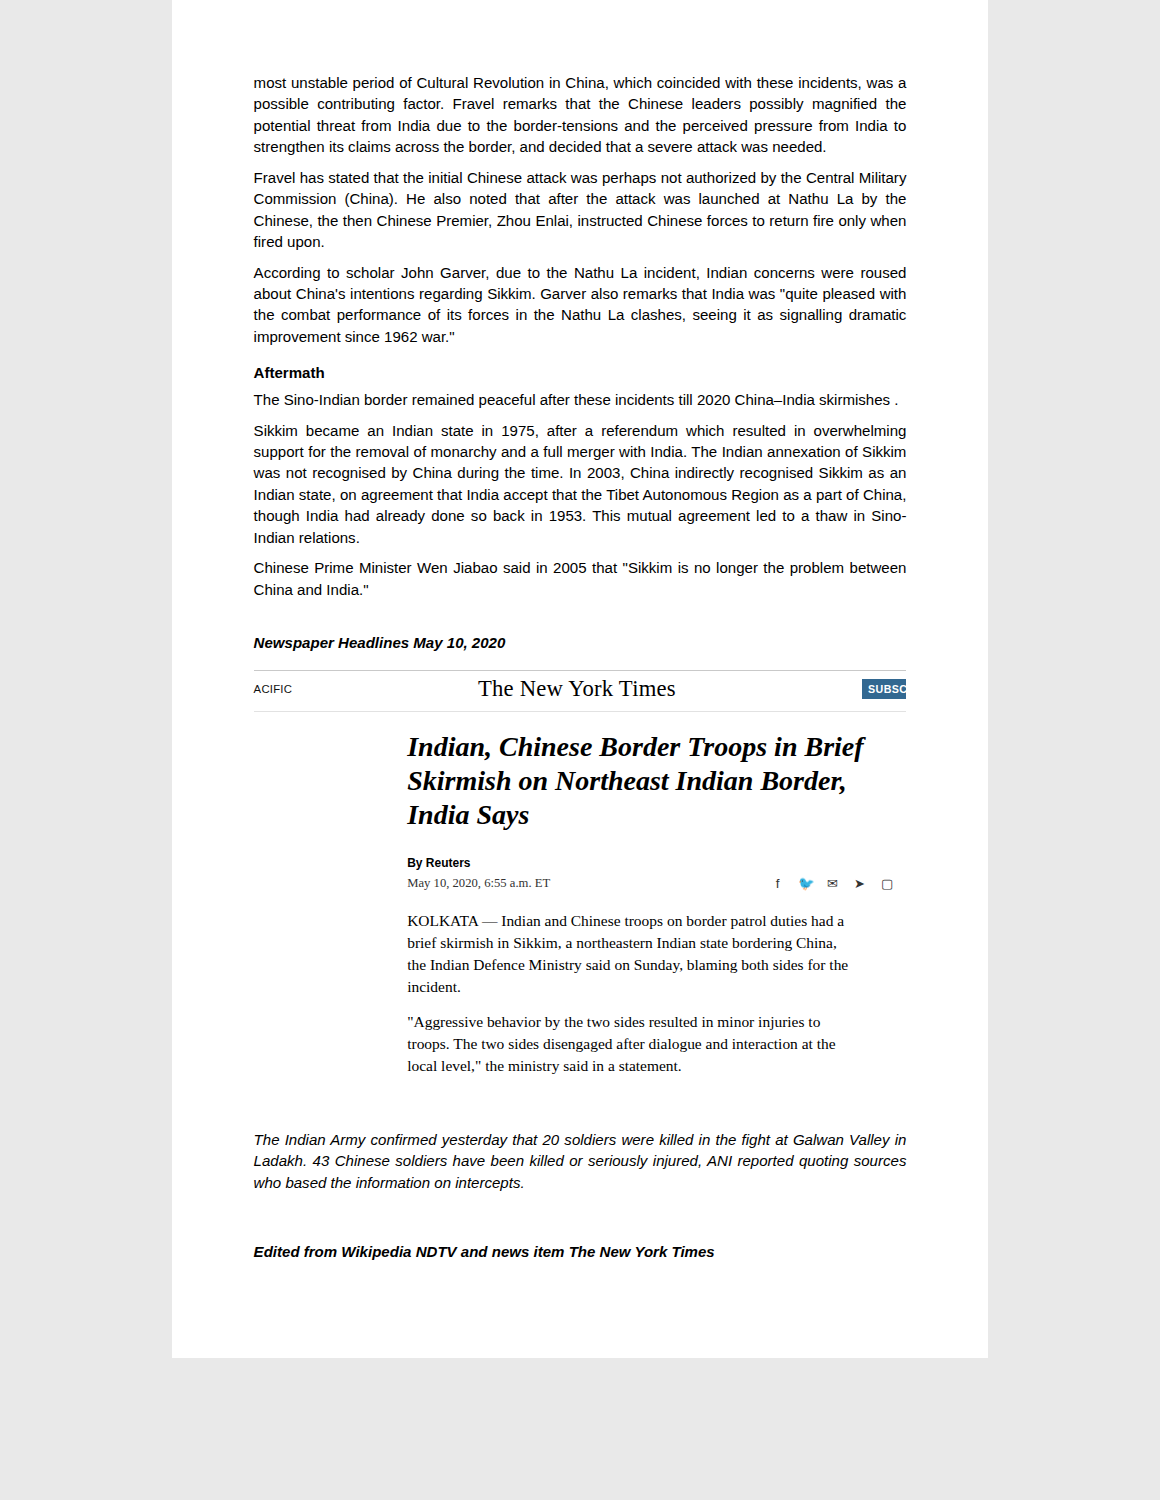most unstable period of Cultural Revolution in China, which coincided with these incidents, was a possible contributing factor. Fravel remarks that the Chinese leaders possibly magnified the potential threat from India due to the border-tensions and the perceived pressure from India to strengthen its claims across the border, and decided that a severe attack was needed.
Fravel has stated that the initial Chinese attack was perhaps not authorized by the Central Military Commission (China). He also noted that after the attack was launched at Nathu La by the Chinese, the then Chinese Premier, Zhou Enlai, instructed Chinese forces to return fire only when fired upon.
According to scholar John Garver, due to the Nathu La incident, Indian concerns were roused about China's intentions regarding Sikkim. Garver also remarks that India was "quite pleased with the combat performance of its forces in the Nathu La clashes, seeing it as signalling dramatic improvement since 1962 war."
Aftermath
The Sino-Indian border remained peaceful after these incidents till 2020 China–India skirmishes .
Sikkim became an Indian state in 1975, after a referendum which resulted in overwhelming support for the removal of monarchy and a full merger with India. The Indian annexation of Sikkim was not recognised by China during the time. In 2003, China indirectly recognised Sikkim as an Indian state, on agreement that India accept that the Tibet Autonomous Region as a part of China, though India had already done so back in 1953. This mutual agreement led to a thaw in Sino-Indian relations.
Chinese Prime Minister Wen Jiabao said in 2005 that "Sikkim is no longer the problem between China and India."
Newspaper Headlines May 10, 2020
ACIFIC
The New York Times
SUBSCRI
Indian, Chinese Border Troops in Brief Skirmish on Northeast Indian Border, India Says
By Reuters
May 10, 2020, 6:55 a.m. ET
f 🐦 ✉ ➤ ▢
KOLKATA — Indian and Chinese troops on border patrol duties had a brief skirmish in Sikkim, a northeastern Indian state bordering China, the Indian Defence Ministry said on Sunday, blaming both sides for the incident.
"Aggressive behavior by the two sides resulted in minor injuries to troops. The two sides disengaged after dialogue and interaction at the local level," the ministry said in a statement.
The Indian Army confirmed yesterday that 20 soldiers were killed in the fight at Galwan Valley in Ladakh. 43 Chinese soldiers have been killed or seriously injured, ANI reported quoting sources who based the information on intercepts.
Edited from Wikipedia NDTV and news item The New York Times